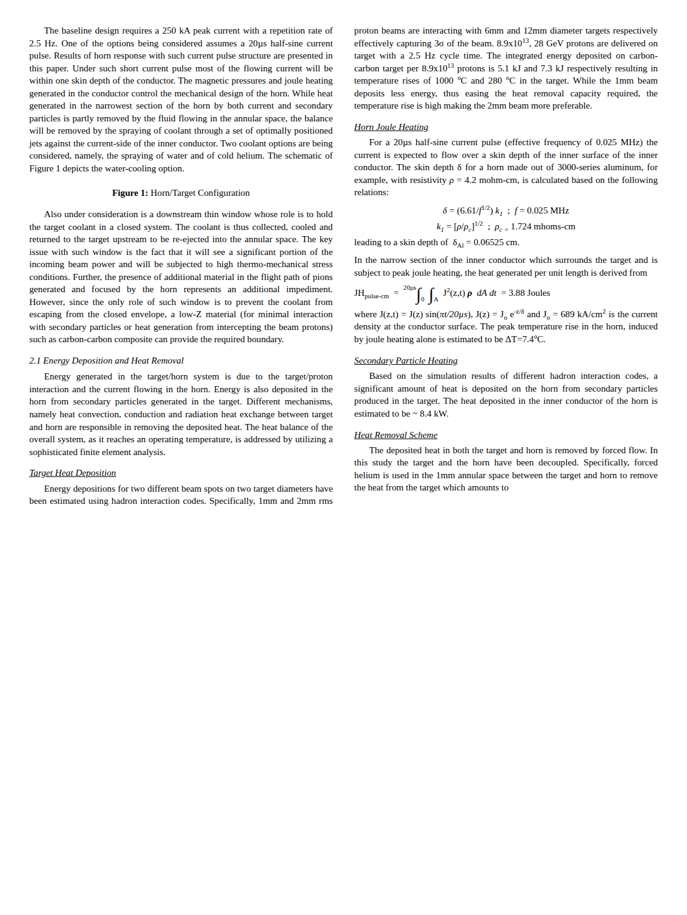The baseline design requires a 250 kA peak current with a repetition rate of 2.5 Hz. One of the options being considered assumes a 20µs half-sine current pulse. Results of horn response with such current pulse structure are presented in this paper. Under such short current pulse most of the flowing current will be within one skin depth of the conductor. The magnetic pressures and joule heating generated in the conductor control the mechanical design of the horn. While heat generated in the narrowest section of the horn by both current and secondary particles is partly removed by the fluid flowing in the annular space, the balance will be removed by the spraying of coolant through a set of optimally positioned jets against the current-side of the inner conductor. Two coolant options are being considered, namely, the spraying of water and of cold helium. The schematic of Figure 1 depicts the water-cooling option.
Figure 1: Horn/Target Configuration
Also under consideration is a downstream thin window whose role is to hold the target coolant in a closed system. The coolant is thus collected, cooled and returned to the target upstream to be re-ejected into the annular space. The key issue with such window is the fact that it will see a significant portion of the incoming beam power and will be subjected to high thermo-mechanical stress conditions. Further, the presence of additional material in the flight path of pions generated and focused by the horn represents an additional impediment. However, since the only role of such window is to prevent the coolant from escaping from the closed envelope, a low-Z material (for minimal interaction with secondary particles or heat generation from intercepting the beam protons) such as carbon-carbon composite can provide the required boundary.
2.1 Energy Deposition and Heat Removal
Energy generated in the target/horn system is due to the target/proton interaction and the current flowing in the horn. Energy is also deposited in the horn from secondary particles generated in the target. Different mechanisms, namely heat convection, conduction and radiation heat exchange between target and horn are responsible in removing the deposited heat. The heat balance of the overall system, as it reaches an operating temperature, is addressed by utilizing a sophisticated finite element analysis.
Target Heat Deposition
Energy depositions for two different beam spots on two target diameters have been estimated using hadron interaction codes. Specifically, 1mm and 2mm rms proton beams are interacting with 6mm and 12mm diameter targets respectively effectively capturing 3σ of the beam. 8.9x1013, 28 GeV protons are delivered on target with a 2.5 Hz cycle time. The integrated energy deposited on carbon-carbon target per 8.9x1013 protons is 5.1 kJ and 7.3 kJ respectively resulting in temperature rises of 1000 oC and 280 oC in the target. While the 1mm beam deposits less energy, thus easing the heat removal capacity required, the temperature rise is high making the 2mm beam more preferable.
Horn Joule Heating
For a 20µs half-sine current pulse (effective frequency of 0.025 MHz) the current is expected to flow over a skin depth of the inner surface of the inner conductor. The skin depth δ for a horn made out of 3000-series aluminum, for example, with resistivity ρ = 4.2 mohm-cm, is calculated based on the following relations:
δ = (6.61/f1/2) k1 ; f = 0.025 MHz
k1 = [ρ/ρc]1/2 ; ρc = 1.724 mhoms-cm
leading to a skin depth of δAl = 0.06525 cm.
In the narrow section of the inner conductor which surrounds the target and is subject to peak joule heating, the heat generated per unit length is derived from
JHpulse-cm = 20µs∫0 ∫A J2(z,t) ρ dA dt = 3.88 Joules
where J(z,t) = J(z) sin(πt/20µs), J(z) = Jo e-z/δ and Jo = 689 kA/cm2 is the current density at the conductor surface. The peak temperature rise in the horn, induced by joule heating alone is estimated to be ΔT=7.4oC.
Secondary Particle Heating
Based on the simulation results of different hadron interaction codes, a significant amount of heat is deposited on the horn from secondary particles produced in the target. The heat deposited in the inner conductor of the horn is estimated to be ~ 8.4 kW.
Heat Removal Scheme
The deposited heat in both the target and horn is removed by forced flow. In this study the target and the horn have been decoupled. Specifically, forced helium is used in the 1mm annular space between the target and horn to remove the heat from the target which amounts to